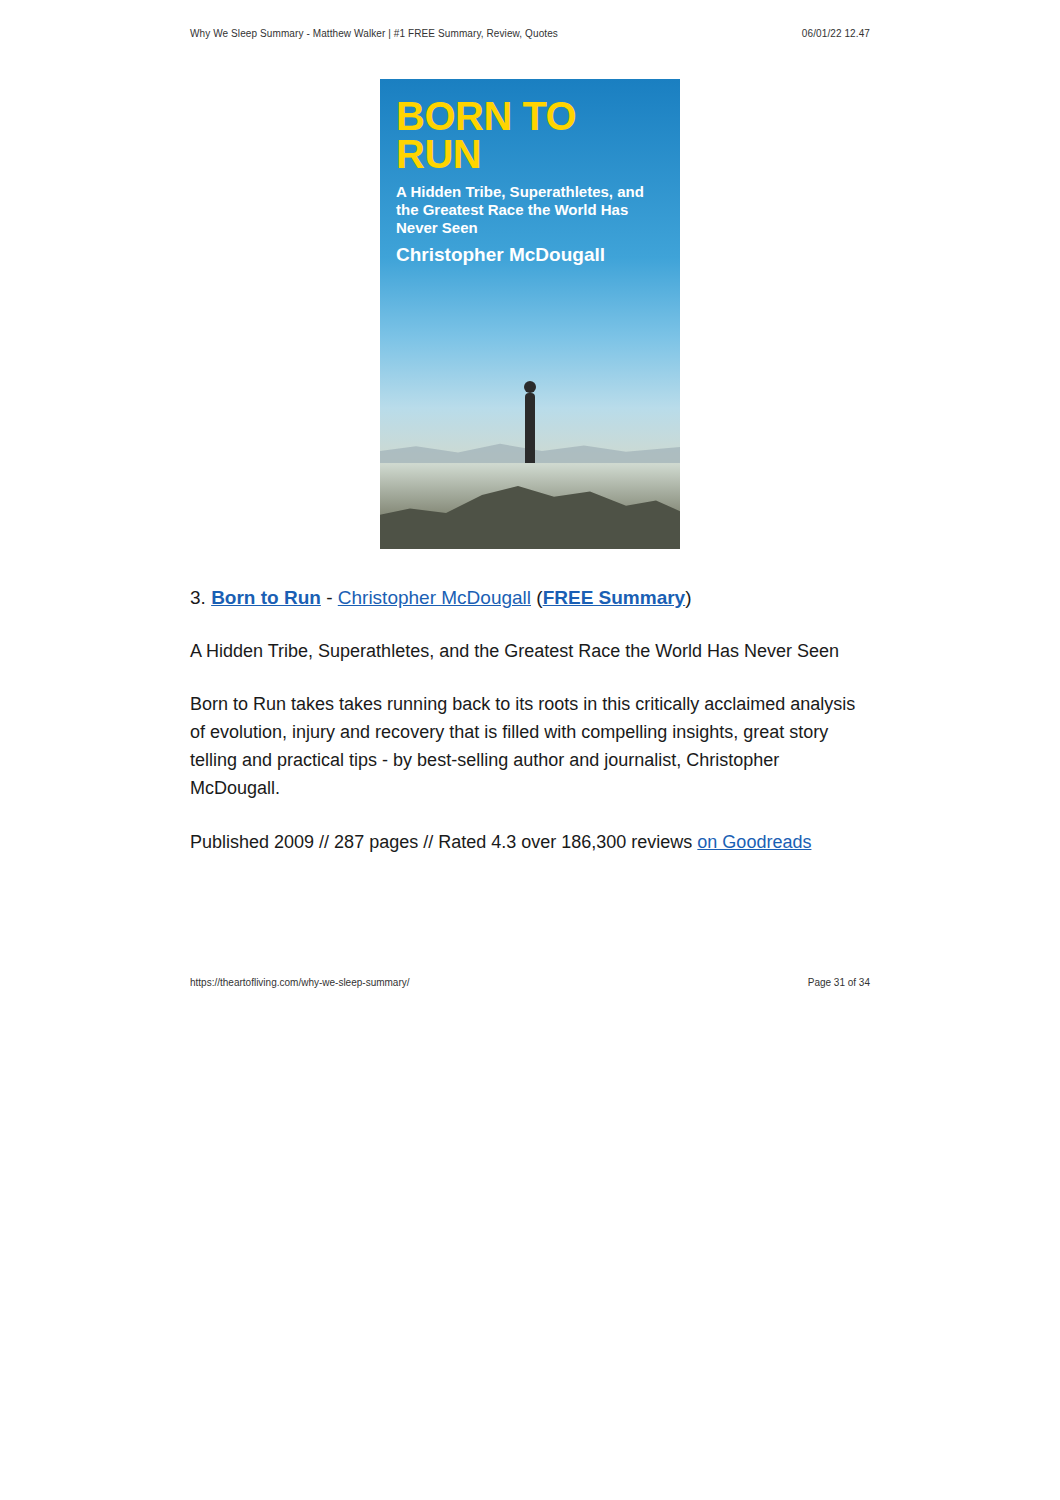Why We Sleep Summary - Matthew Walker | #1 FREE Summary, Review, Quotes
06/01/22 12.47
Born to Run
A Hidden Tribe, Superathletes, and the Greatest Race the World Has Never Seen
Christopher McDougall
3. Born to Run - Christopher McDougall (FREE Summary)
A Hidden Tribe, Superathletes, and the Greatest Race the World Has Never Seen
Born to Run takes takes running back to its roots in this critically acclaimed analysis of evolution, injury and recovery that is filled with compelling insights, great story telling and practical tips - by best-selling author and journalist, Christopher McDougall.
Published 2009 // 287 pages // Rated 4.3 over 186,300 reviews on Goodreads
https://theartofliving.com/why-we-sleep-summary/
Page 31 of 34